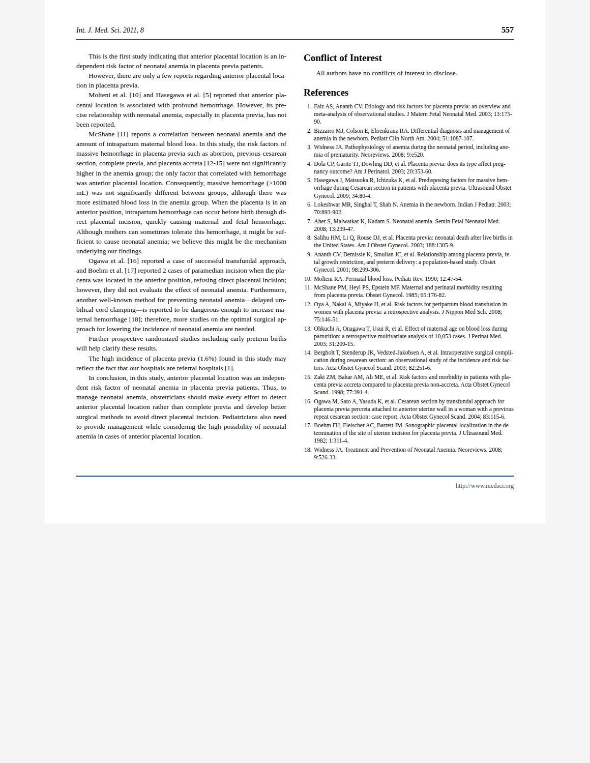Int. J. Med. Sci. 2011, 8
557
This is the first study indicating that anterior placental location is an independent risk factor of neonatal anemia in placenta previa patients.
However, there are only a few reports regarding anterior placental location in placenta previa.
Molteni et al. [10] and Hasegawa et al. [5] reported that anterior placental location is associated with profound hemorrhage. However, its precise relationship with neonatal anemia, especially in placenta previa, has not been reported.
McShane [11] reports a correlation between neonatal anemia and the amount of intrapartum maternal blood loss. In this study, the risk factors of massive hemorrhage in placenta previa such as abortion, previous cesarean section, complete previa, and placenta accreta [12-15] were not significantly higher in the anemia group; the only factor that correlated with hemorrhage was anterior placental location. Consequently, massive hemorrhage (>1000 mL) was not significantly different between groups, although there was more estimated blood loss in the anemia group. When the placenta is in an anterior position, intrapartum hemorrhage can occur before birth through direct placental incision, quickly causing maternal and fetal hemorrhage. Although mothers can sometimes tolerate this hemorrhage, it might be sufficient to cause neonatal anemia; we believe this might be the mechanism underlying our findings.
Ogawa et al. [16] reported a case of successful transfundal approach, and Boehm et al. [17] reported 2 cases of paramedian incision when the placenta was located in the anterior position, refusing direct placental incision; however, they did not evaluate the effect of neonatal anemia. Furthermore, another well-known method for preventing neonatal anemia—delayed umbilical cord clamping—is reported to be dangerous enough to increase maternal hemorrhage [18]; therefore, more studies on the optimal surgical approach for lowering the incidence of neonatal anemia are needed.
Further prospective randomized studies including early preterm births will help clarify these results.
The high incidence of placenta previa (1.6%) found in this study may reflect the fact that our hospitals are referral hospitals [1].
In conclusion, in this study, anterior placental location was an independent risk factor of neonatal anemia in placenta previa patients. Thus, to manage neonatal anemia, obstetricians should make every effort to detect anterior placental location rather than complete previa and develop better surgical methods to avoid direct placental incision. Pediatricians also need to provide management while considering the high possibility of neonatal anemia in cases of anterior placental location.
Conflict of Interest
All authors have no conflicts of interest to disclose.
References
Faiz AS, Ananth CV. Etiology and risk factors for placenta previa: an overview and meta-analysis of observational studies. J Matern Fetal Neonatal Med. 2003; 13:175-90.
Bizzarro MJ, Colson E, Ehrenkranz RA. Differential diagnosis and management of anemia in the newborn. Pediatr Clin North Am. 2004; 51:1087-107.
Widness JA. Pathophysiology of anemia during the neonatal period, including anemia of prematurity. Neoreviews. 2008; 9:e520.
Dola CP, Garite TJ, Dowling DD, et al. Placenta previa: does its type affect pregnancy outcome? Am J Perinatol. 2003; 20:353-60.
Hasegawa J, Matsuoka R, Ichizuka K, et al. Predisposing factors for massive hemorrhage during Cesarean section in patients with placenta previa. Ultrasound Obstet Gynecol. 2009; 34:80-4.
Lokeshwar MR, Singhal T, Shah N. Anemia in the newborn. Indian J Pediatr. 2003; 70:893-902.
Aher S, Malwatkar K, Kadam S. Neonatal anemia. Semin Fetal Neonatal Med. 2008; 13:239-47.
Salihu HM, Li Q, Rouse DJ, et al. Placenta previa: neonatal death after live births in the United States. Am J Obstet Gynecol. 2003; 188:1305-9.
Ananth CV, Demissie K, Smulian JC, et al. Relationship among placenta previa, fetal growth restriction, and preterm delivery: a population-based study. Obstet Gynecol. 2001; 98:299-306.
Molteni RA. Perinatal blood loss. Pediatr Rev. 1990; 12:47-54.
McShane PM, Heyl PS, Epstein MF. Maternal and perinatal morbidity resulting from placenta previa. Obstet Gynecol. 1985; 65:176-82.
Oya A, Nakai A, Miyake H, et al. Risk factors for peripartum blood transfusion in women with placenta previa: a retrospective analysis. J Nippon Med Sch. 2008; 75:146-51.
Ohkuchi A, Onagawa T, Usui R, et al. Effect of maternal age on blood loss during parturition: a retrospective multivariate analysis of 10,053 cases. J Perinat Med. 2003; 31:209-15.
Bergholt T, Stenderup JK, Vedsted-Jakobsen A, et al. Intraoperative surgical complication during cesarean section: an observational study of the incidence and risk factors. Acta Obstet Gynecol Scand. 2003; 82:251-6.
Zaki ZM, Bahar AM, Ali ME, et al. Risk factors and morbidity in patients with placenta previa accreta compared to placenta previa non-accreta. Acta Obstet Gynecol Scand. 1998; 77:391-4.
Ogawa M, Sato A, Yasuda K, et al. Cesarean section by transfundal approach for placenta previa percreta attached to anterior uterine wall in a woman with a previous repeat cesarean section: case report. Acta Obstet Gynecol Scand. 2004; 83:115-6.
Boehm FH, Fleischer AC, Barrett JM. Sonographic placental localization in the determination of the site of uterine incision for placenta previa. J Ultrasound Med. 1982; 1:311-4.
Widness JA. Treatment and Prevention of Neonatal Anemia. Neoreviews. 2008; 9:526-33.
http://www.medsci.org